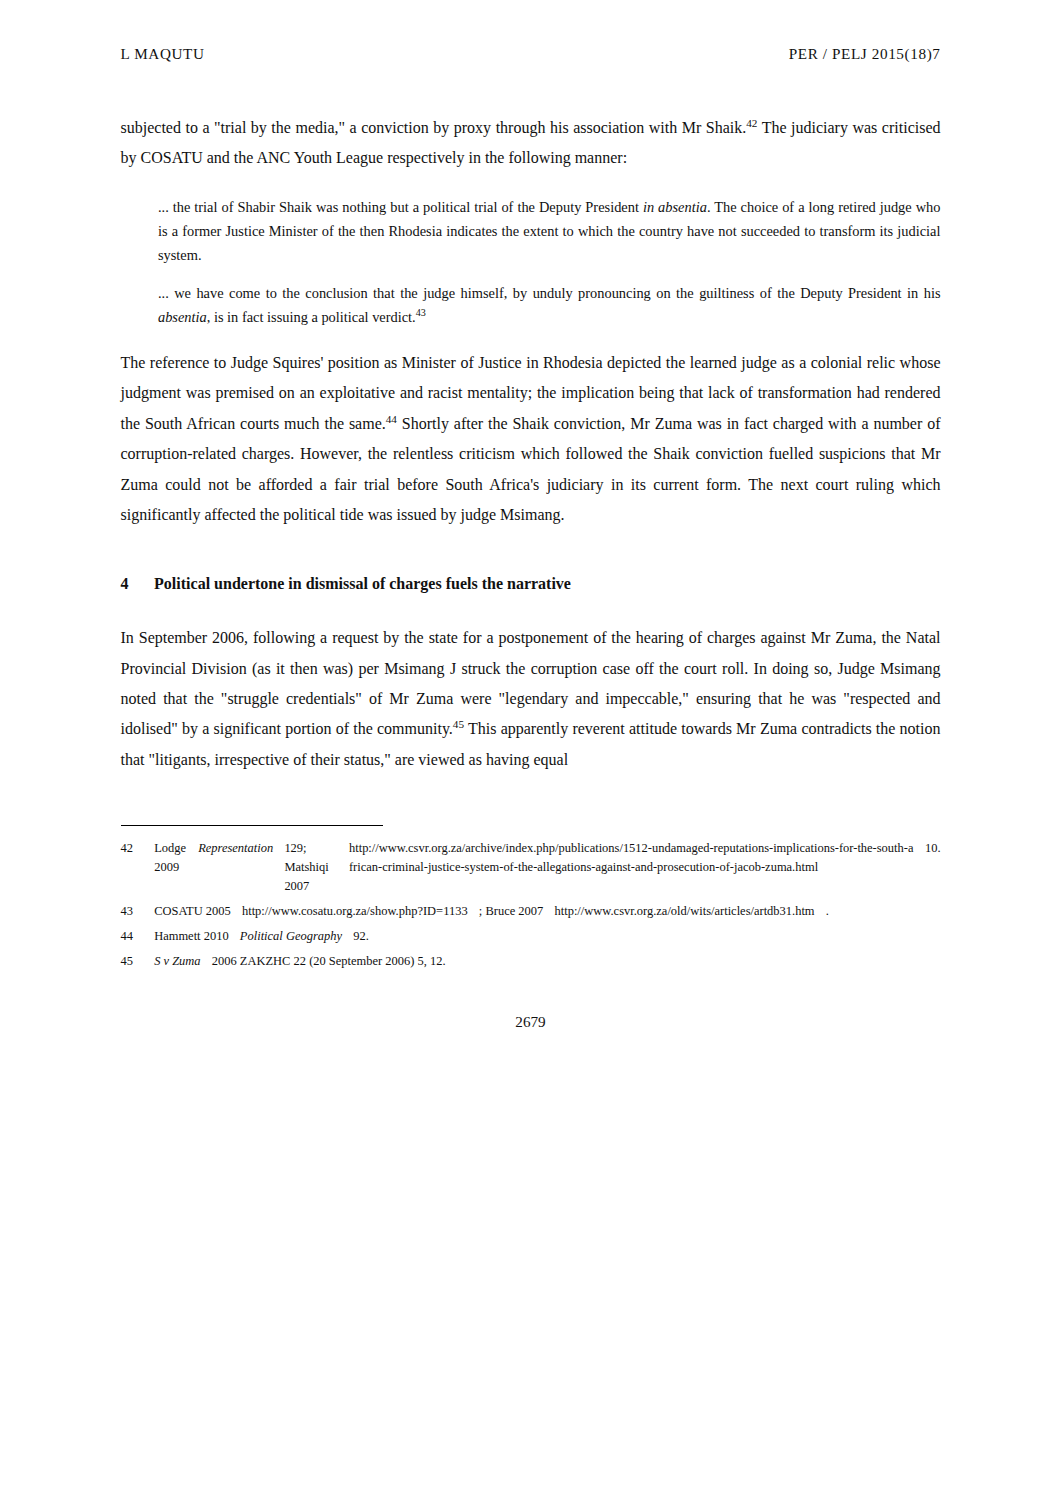L Maqutu PER / PELJ 2015(18)7
subjected to a "trial by the media," a conviction by proxy through his association with Mr Shaik.42 The judiciary was criticised by COSATU and the ANC Youth League respectively in the following manner:
... the trial of Shabir Shaik was nothing but a political trial of the Deputy President in absentia. The choice of a long retired judge who is a former Justice Minister of the then Rhodesia indicates the extent to which the country have not succeeded to transform its judicial system.
... we have come to the conclusion that the judge himself, by unduly pronouncing on the guiltiness of the Deputy President in his absentia, is in fact issuing a political verdict.43
The reference to Judge Squires' position as Minister of Justice in Rhodesia depicted the learned judge as a colonial relic whose judgment was premised on an exploitative and racist mentality; the implication being that lack of transformation had rendered the South African courts much the same.44 Shortly after the Shaik conviction, Mr Zuma was in fact charged with a number of corruption-related charges. However, the relentless criticism which followed the Shaik conviction fuelled suspicions that Mr Zuma could not be afforded a fair trial before South Africa's judiciary in its current form. The next court ruling which significantly affected the political tide was issued by judge Msimang.
4 Political undertone in dismissal of charges fuels the narrative
In September 2006, following a request by the state for a postponement of the hearing of charges against Mr Zuma, the Natal Provincial Division (as it then was) per Msimang J struck the corruption case off the court roll. In doing so, Judge Msimang noted that the "struggle credentials" of Mr Zuma were "legendary and impeccable," ensuring that he was "respected and idolised" by a significant portion of the community.45 This apparently reverent attitude towards Mr Zuma contradicts the notion that "litigants, irrespective of their status," are viewed as having equal
Lodge 2009 Representation 129; Matshiqi 2007 http://www.csvr.org.za/archive/index.php/publications/1512-undamaged-reputations-implications-for-the-south-african-criminal-justice-system-of-the-allegations-against-and-prosecution-of-jacob-zuma.html 10.
COSATU 2005 http://www.cosatu.org.za/show.php?ID=1133; Bruce 2007 http://www.csvr.org.za/old/wits/articles/artdb31.htm.
Hammett 2010 Political Geography 92.
S v Zuma 2006 ZAKZHC 22 (20 September 2006) 5, 12.
2679